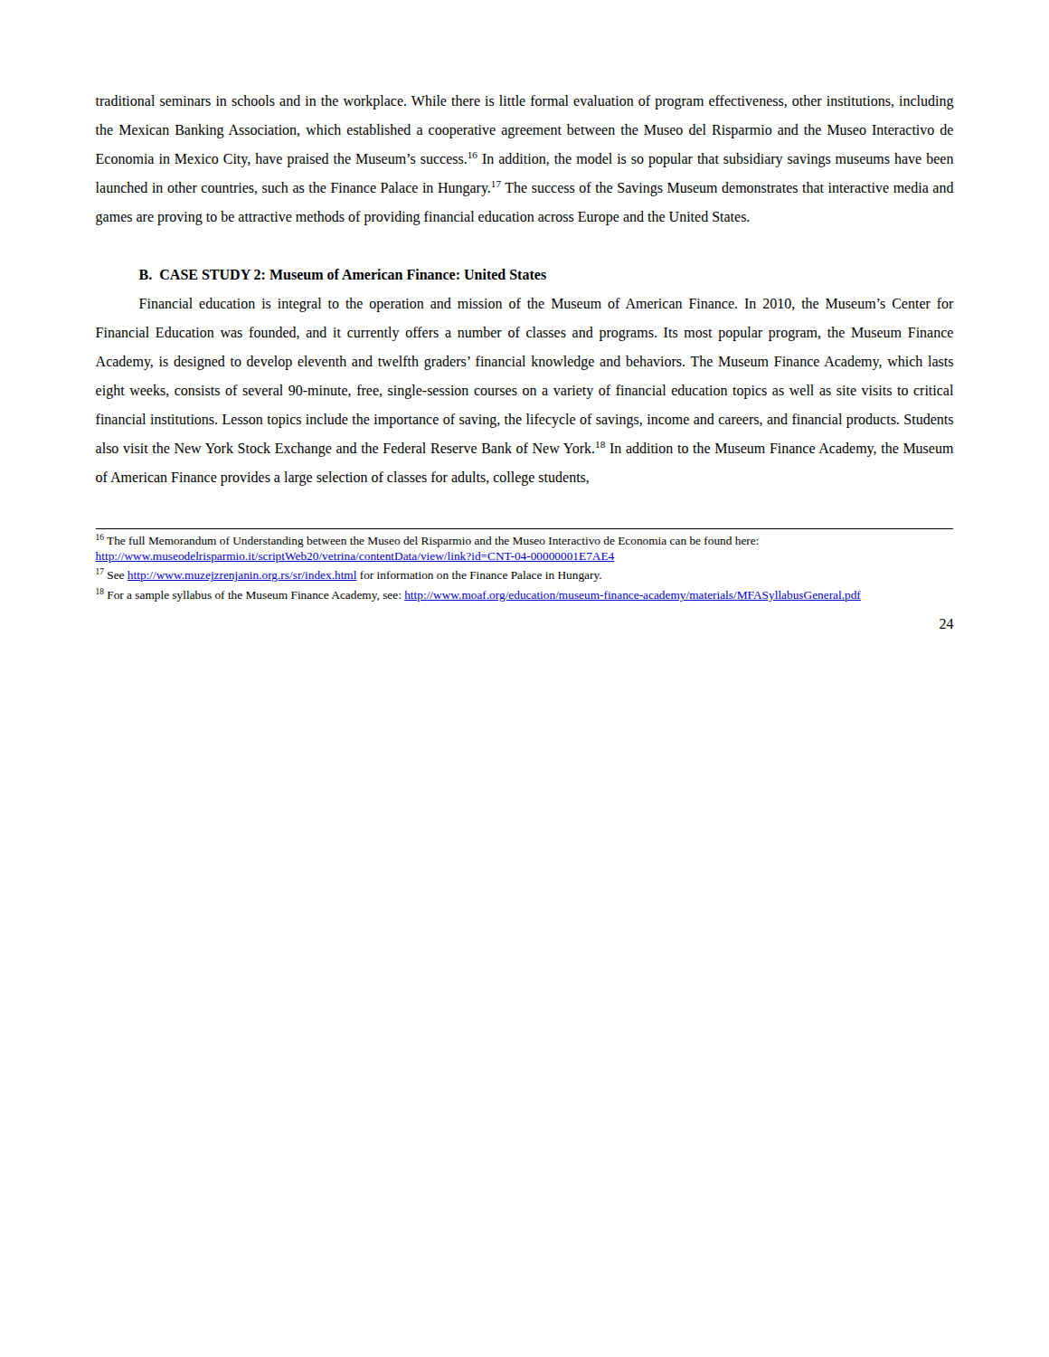traditional seminars in schools and in the workplace. While there is little formal evaluation of program effectiveness, other institutions, including the Mexican Banking Association, which established a cooperative agreement between the Museo del Risparmio and the Museo Interactivo de Economia in Mexico City, have praised the Museum’s success.16 In addition, the model is so popular that subsidiary savings museums have been launched in other countries, such as the Finance Palace in Hungary.17 The success of the Savings Museum demonstrates that interactive media and games are proving to be attractive methods of providing financial education across Europe and the United States.
B. CASE STUDY 2: Museum of American Finance: United States
Financial education is integral to the operation and mission of the Museum of American Finance. In 2010, the Museum’s Center for Financial Education was founded, and it currently offers a number of classes and programs. Its most popular program, the Museum Finance Academy, is designed to develop eleventh and twelfth graders’ financial knowledge and behaviors. The Museum Finance Academy, which lasts eight weeks, consists of several 90-minute, free, single-session courses on a variety of financial education topics as well as site visits to critical financial institutions. Lesson topics include the importance of saving, the lifecycle of savings, income and careers, and financial products. Students also visit the New York Stock Exchange and the Federal Reserve Bank of New York.18 In addition to the Museum Finance Academy, the Museum of American Finance provides a large selection of classes for adults, college students,
16 The full Memorandum of Understanding between the Museo del Risparmio and the Museo Interactivo de Economia can be found here:
http://www.museodelrisparmio.it/scriptWeb20/vetrina/contentData/view/link?id=CNT-04-00000001E7AE4
17 See http://www.muzejzrenjanin.org.rs/sr/index.html for information on the Finance Palace in Hungary.
18 For a sample syllabus of the Museum Finance Academy, see: http://www.moaf.org/education/museum-finance-academy/materials/MFASyllabusGeneral.pdf
24